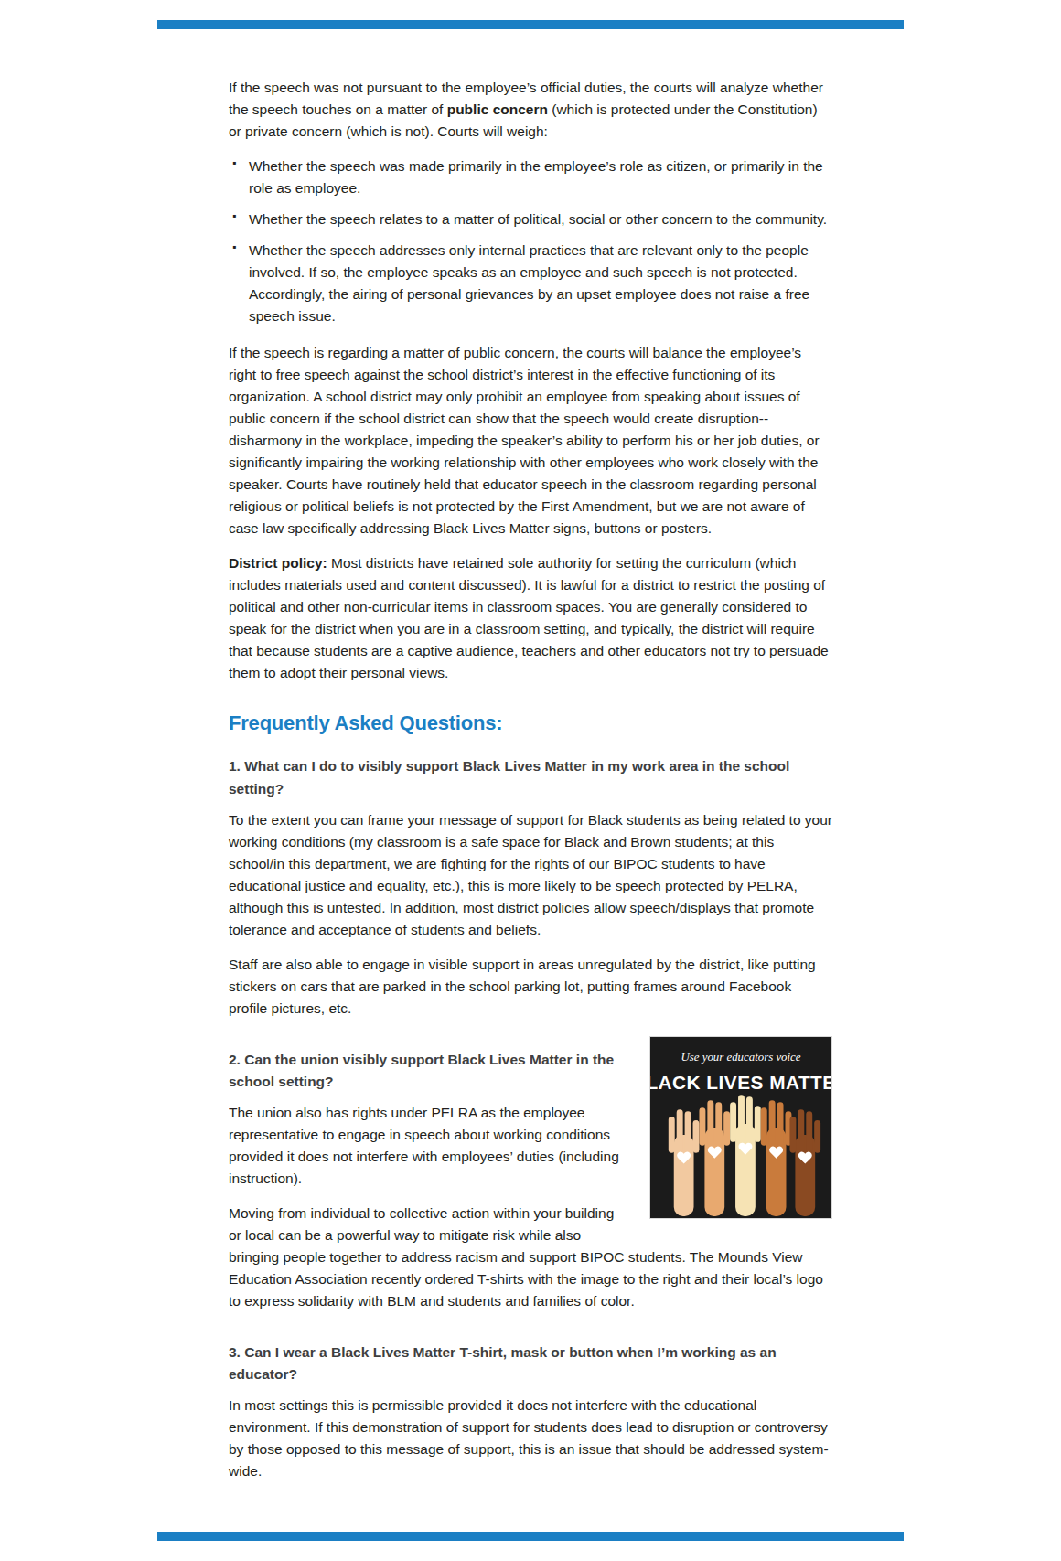If the speech was not pursuant to the employee’s official duties, the courts will analyze whether the speech touches on a matter of public concern (which is protected under the Constitution) or private concern (which is not). Courts will weigh:
Whether the speech was made primarily in the employee’s role as citizen, or primarily in the role as employee.
Whether the speech relates to a matter of political, social or other concern to the community.
Whether the speech addresses only internal practices that are relevant only to the people involved. If so, the employee speaks as an employee and such speech is not protected. Accordingly, the airing of personal grievances by an upset employee does not raise a free speech issue.
If the speech is regarding a matter of public concern, the courts will balance the employee’s right to free speech against the school district’s interest in the effective functioning of its organization. A school district may only prohibit an employee from speaking about issues of public concern if the school district can show that the speech would create disruption--disharmony in the workplace, impeding the speaker’s ability to perform his or her job duties, or significantly impairing the working relationship with other employees who work closely with the speaker. Courts have routinely held that educator speech in the classroom regarding personal religious or political beliefs is not protected by the First Amendment, but we are not aware of case law specifically addressing Black Lives Matter signs, buttons or posters.
District policy: Most districts have retained sole authority for setting the curriculum (which includes materials used and content discussed). It is lawful for a district to restrict the posting of political and other non-curricular items in classroom spaces. You are generally considered to speak for the district when you are in a classroom setting, and typically, the district will require that because students are a captive audience, teachers and other educators not try to persuade them to adopt their personal views.
Frequently Asked Questions:
1. What can I do to visibly support Black Lives Matter in my work area in the school setting?
To the extent you can frame your message of support for Black students as being related to your working conditions (my classroom is a safe space for Black and Brown students; at this school/in this department, we are fighting for the rights of our BIPOC students to have educational justice and equality, etc.), this is more likely to be speech protected by PELRA, although this is untested. In addition, most district policies allow speech/displays that promote tolerance and acceptance of students and beliefs.
Staff are also able to engage in visible support in areas unregulated by the district, like putting stickers on cars that are parked in the school parking lot, putting frames around Facebook profile pictures, etc.
Use your educators voice BLACK LIVES MATTER
2. Can the union visibly support Black Lives Matter in the school setting?
The union also has rights under PELRA as the employee representative to engage in speech about working conditions provided it does not interfere with employees’ duties (including instruction).
Moving from individual to collective action within your building or local can be a powerful way to mitigate risk while also bringing people together to address racism and support BIPOC students. The Mounds View Education Association recently ordered T-shirts with the image to the right and their local’s logo to express solidarity with BLM and students and families of color.
3. Can I wear a Black Lives Matter T-shirt, mask or button when I’m working as an educator?
In most settings this is permissible provided it does not interfere with the educational environment. If this demonstration of support for students does lead to disruption or controversy by those opposed to this message of support, this is an issue that should be addressed system-wide.